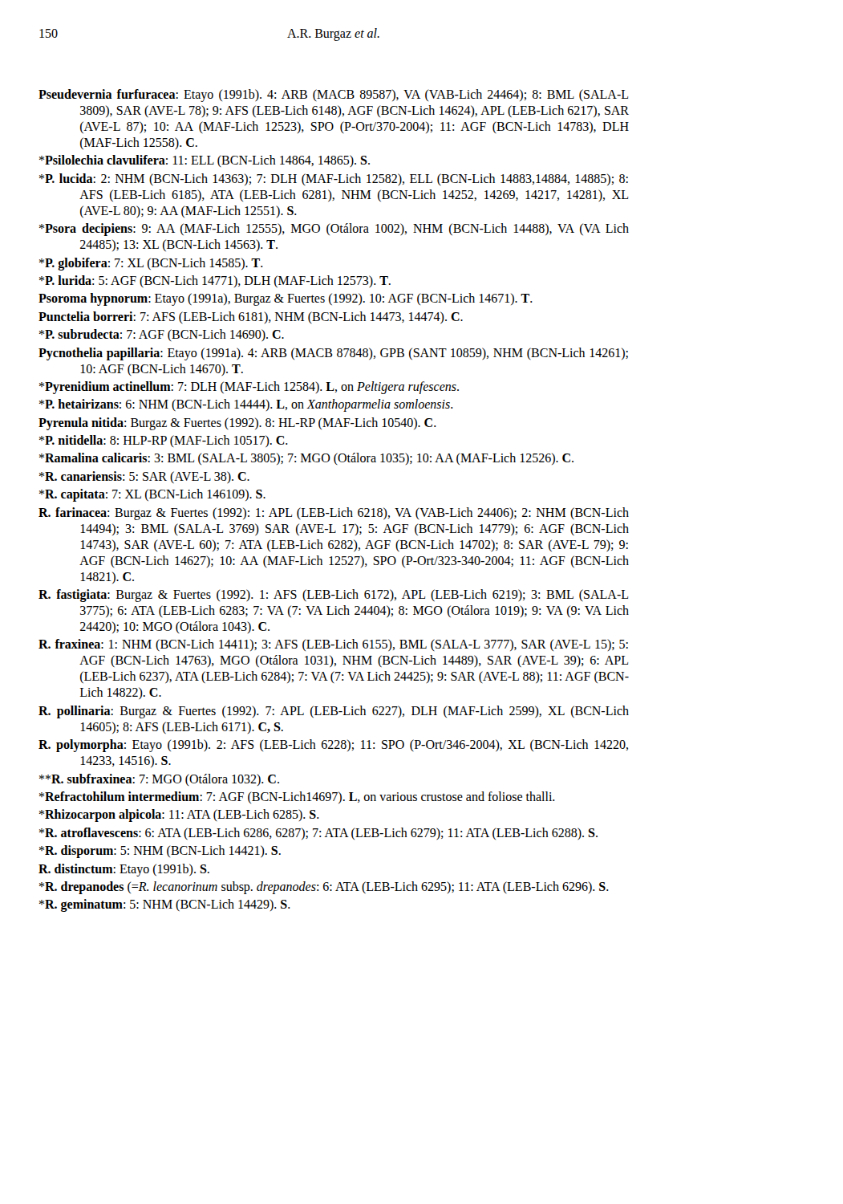150
A.R. Burgaz et al.
Pseudevernia furfuracea: Etayo (1991b). 4: ARB (MACB 89587), VA (VAB-Lich 24464); 8: BML (SALA-L 3809), SAR (AVE-L 78); 9: AFS (LEB-Lich 6148), AGF (BCN-Lich 14624), APL (LEB-Lich 6217), SAR (AVE-L 87); 10: AA (MAF-Lich 12523), SPO (P-Ort/370-2004); 11: AGF (BCN-Lich 14783), DLH (MAF-Lich 12558). C.
*Psilolechia clavulifera: 11: ELL (BCN-Lich 14864, 14865). S.
*P. lucida: 2: NHM (BCN-Lich 14363); 7: DLH (MAF-Lich 12582), ELL (BCN-Lich 14883,14884, 14885); 8: AFS (LEB-Lich 6185), ATA (LEB-Lich 6281), NHM (BCN-Lich 14252, 14269, 14217, 14281), XL (AVE-L 80); 9: AA (MAF-Lich 12551). S.
*Psora decipiens: 9: AA (MAF-Lich 12555), MGO (Otálora 1002), NHM (BCN-Lich 14488), VA (VA Lich 24485); 13: XL (BCN-Lich 14563). T.
*P. globifera: 7: XL (BCN-Lich 14585). T.
*P. lurida: 5: AGF (BCN-Lich 14771), DLH (MAF-Lich 12573). T.
Psoroma hypnorum: Etayo (1991a), Burgaz & Fuertes (1992). 10: AGF (BCN-Lich 14671). T.
Punctelia borreri: 7: AFS (LEB-Lich 6181), NHM (BCN-Lich 14473, 14474). C.
*P. subrudecta: 7: AGF (BCN-Lich 14690). C.
Pycnothelia papillaria: Etayo (1991a). 4: ARB (MACB 87848), GPB (SANT 10859), NHM (BCN-Lich 14261); 10: AGF (BCN-Lich 14670). T.
*Pyrenidium actinellum: 7: DLH (MAF-Lich 12584). L, on Peltigera rufescens.
*P. hetairizans: 6: NHM (BCN-Lich 14444). L, on Xanthoparmelia somloensis.
Pyrenula nitida: Burgaz & Fuertes (1992). 8: HL-RP (MAF-Lich 10540). C.
*P. nitidella: 8: HLP-RP (MAF-Lich 10517). C.
*Ramalina calicaris: 3: BML (SALA-L 3805); 7: MGO (Otálora 1035); 10: AA (MAF-Lich 12526). C.
*R. canariensis: 5: SAR (AVE-L 38). C.
*R. capitata: 7: XL (BCN-Lich 146109). S.
R. farinacea: Burgaz & Fuertes (1992): 1: APL (LEB-Lich 6218), VA (VAB-Lich 24406); 2: NHM (BCN-Lich 14494); 3: BML (SALA-L 3769) SAR (AVE-L 17); 5: AGF (BCN-Lich 14779); 6: AGF (BCN-Lich 14743), SAR (AVE-L 60); 7: ATA (LEB-Lich 6282), AGF (BCN-Lich 14702); 8: SAR (AVE-L 79); 9: AGF (BCN-Lich 14627); 10: AA (MAF-Lich 12527), SPO (P-Ort/323-340-2004; 11: AGF (BCN-Lich 14821). C.
R. fastigiata: Burgaz & Fuertes (1992). 1: AFS (LEB-Lich 6172), APL (LEB-Lich 6219); 3: BML (SALA-L 3775); 6: ATA (LEB-Lich 6283; 7: VA (7: VA Lich 24404); 8: MGO (Otálora 1019); 9: VA (9: VA Lich 24420); 10: MGO (Otálora 1043). C.
R. fraxinea: 1: NHM (BCN-Lich 14411); 3: AFS (LEB-Lich 6155), BML (SALA-L 3777), SAR (AVE-L 15); 5: AGF (BCN-Lich 14763), MGO (Otálora 1031), NHM (BCN-Lich 14489), SAR (AVE-L 39); 6: APL (LEB-Lich 6237), ATA (LEB-Lich 6284); 7: VA (7: VA Lich 24425); 9: SAR (AVE-L 88); 11: AGF (BCN-Lich 14822). C.
R. pollinaria: Burgaz & Fuertes (1992). 7: APL (LEB-Lich 6227), DLH (MAF-Lich 2599), XL (BCN-Lich 14605); 8: AFS (LEB-Lich 6171). C, S.
R. polymorpha: Etayo (1991b). 2: AFS (LEB-Lich 6228); 11: SPO (P-Ort/346-2004), XL (BCN-Lich 14220, 14233, 14516). S.
**R. subfraxinea: 7: MGO (Otálora 1032). C.
*Refractohilum intermedium: 7: AGF (BCN-Lich14697). L, on various crustose and foliose thalli.
*Rhizocarpon alpicola: 11: ATA (LEB-Lich 6285). S.
*R. atroflavescens: 6: ATA (LEB-Lich 6286, 6287); 7: ATA (LEB-Lich 6279); 11: ATA (LEB-Lich 6288). S.
*R. disporum: 5: NHM (BCN-Lich 14421). S.
R. distinctum: Etayo (1991b). S.
*R. drepanodes (=R. lecanorinum subsp. drepanodes: 6: ATA (LEB-Lich 6295); 11: ATA (LEB-Lich 6296). S.
*R. geminatum: 5: NHM (BCN-Lich 14429). S.